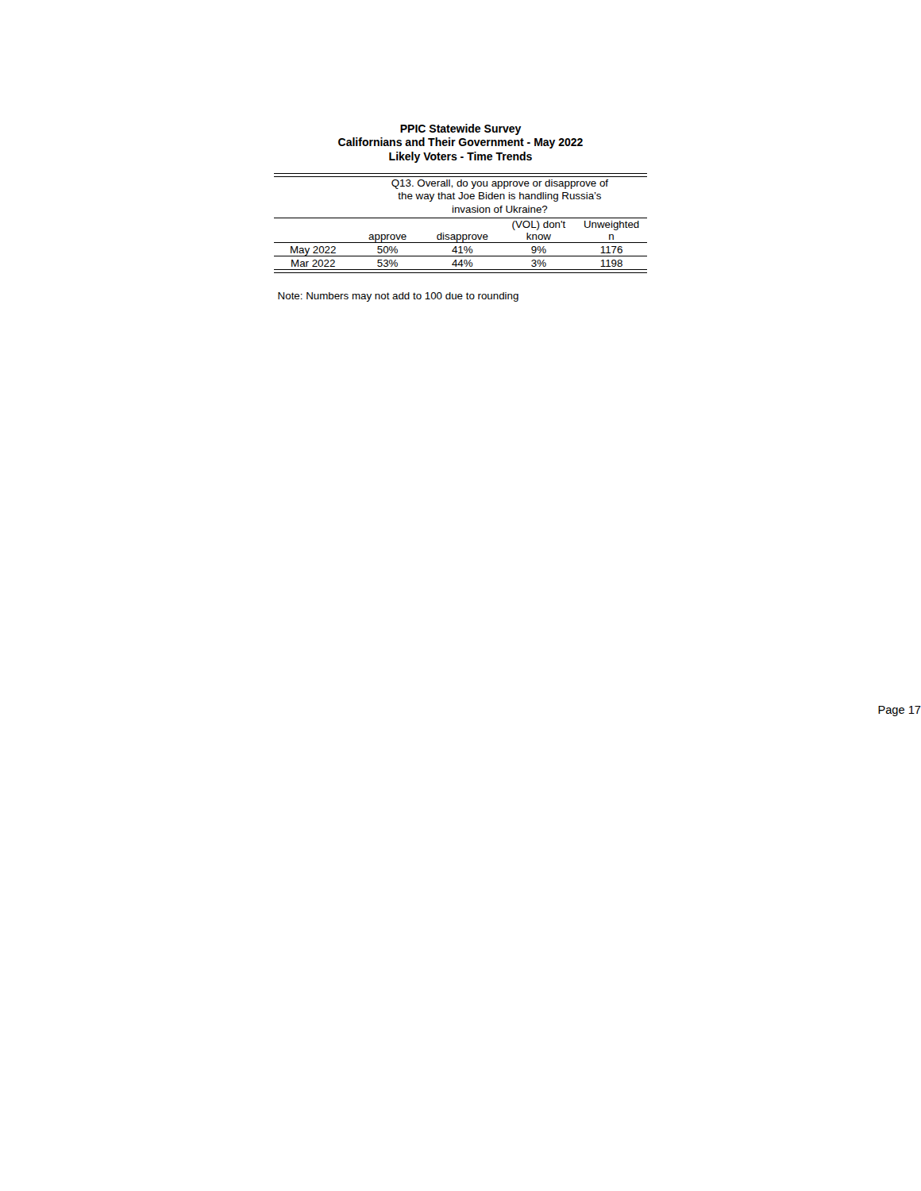PPIC Statewide Survey
Californians and Their Government - May 2022
Likely Voters - Time Trends
| | Q13. Overall, do you approve or disapprove of the way that Joe Biden is handling Russia’s invasion of Ukraine? |
| | approve | disapprove | (VOL) don't know | Unweighted n |
| May 2022 | 50% | 41% | 9% | 1176 |
| Mar 2022 | 53% | 44% | 3% | 1198 |
Note: Numbers may not add to 100 due to rounding
Page 17